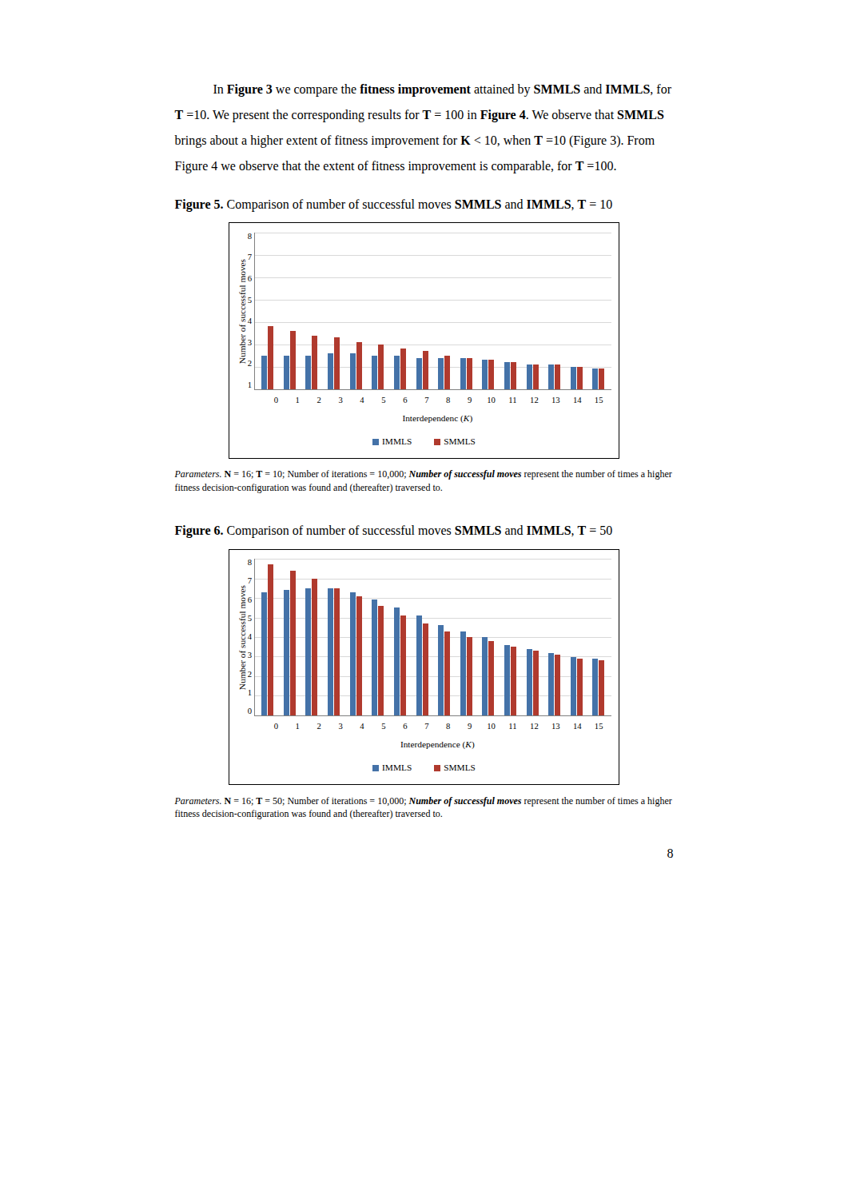In Figure 3 we compare the fitness improvement attained by SMMLS and IMMLS, for T =10. We present the corresponding results for T = 100 in Figure 4. We observe that SMMLS brings about a higher extent of fitness improvement for K < 10, when T =10 (Figure 3). From Figure 4 we observe that the extent of fitness improvement is comparable, for T =100.
Figure 5. Comparison of number of successful moves SMMLS and IMMLS, T = 10
Number of successful moves
8
7
6
5
4
3
2
1
0123456789101112131415
Interdependenc (K)
IMMLS
SMMLS
Parameters. N = 16; T = 10; Number of iterations = 10,000; Number of successful moves represent the number of times a higher fitness decision-configuration was found and (thereafter) traversed to.
Figure 6. Comparison of number of successful moves SMMLS and IMMLS, T = 50
Number of successful moves
8
7
6
5
4
3
2
1
0
0123456789101112131415
Interdependence (K)
IMMLS
SMMLS
Parameters. N = 16; T = 50; Number of iterations = 10,000; Number of successful moves represent the number of times a higher fitness decision-configuration was found and (thereafter) traversed to.
8